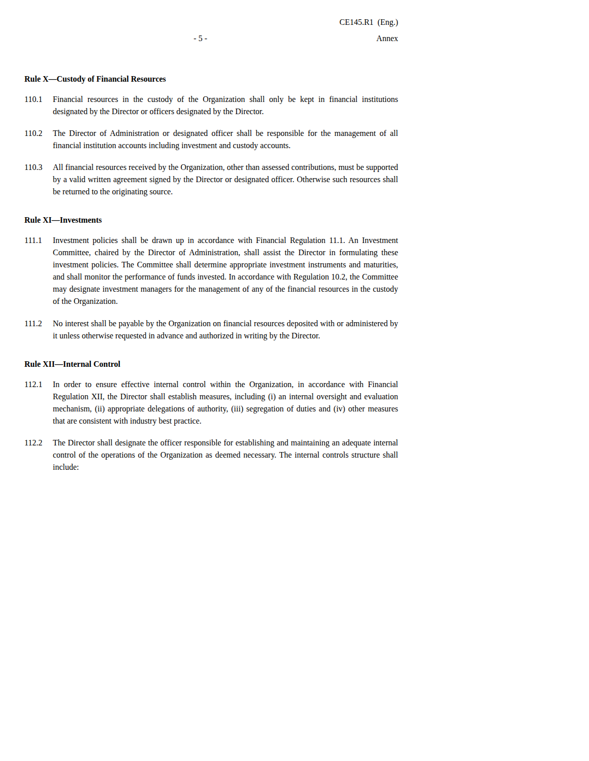CE145.R1 (Eng.)
- 5 - Annex
Rule X—Custody of Financial Resources
110.1
Financial resources in the custody of the Organization shall only be kept in financial institutions designated by the Director or officers designated by the Director.
110.2
The Director of Administration or designated officer shall be responsible for the management of all financial institution accounts including investment and custody accounts.
110.3
All financial resources received by the Organization, other than assessed contributions, must be supported by a valid written agreement signed by the Director or designated officer. Otherwise such resources shall be returned to the originating source.
Rule XI—Investments
111.1
Investment policies shall be drawn up in accordance with Financial Regulation 11.1. An Investment Committee, chaired by the Director of Administration, shall assist the Director in formulating these investment policies. The Committee shall determine appropriate investment instruments and maturities, and shall monitor the performance of funds invested. In accordance with Regulation 10.2, the Committee may designate investment managers for the management of any of the financial resources in the custody of the Organization.
111.2
No interest shall be payable by the Organization on financial resources deposited with or administered by it unless otherwise requested in advance and authorized in writing by the Director.
Rule XII—Internal Control
112.1
In order to ensure effective internal control within the Organization, in accordance with Financial Regulation XII, the Director shall establish measures, including (i) an internal oversight and evaluation mechanism, (ii) appropriate delegations of authority, (iii) segregation of duties and (iv) other measures that are consistent with industry best practice.
112.2
The Director shall designate the officer responsible for establishing and maintaining an adequate internal control of the operations of the Organization as deemed necessary. The internal controls structure shall include: